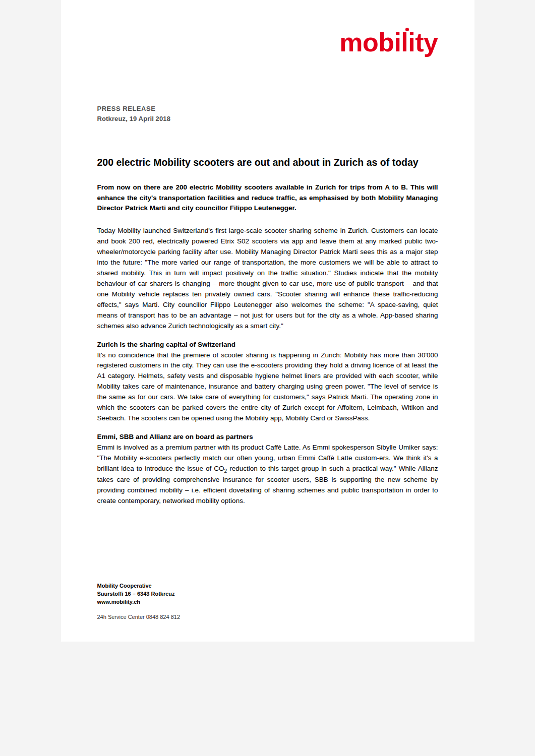mobility
PRESS RELEASE
Rotkreuz, 19 April 2018
200 electric Mobility scooters are out and about in Zurich as of today
From now on there are 200 electric Mobility scooters available in Zurich for trips from A to B. This will enhance the city's transportation facilities and reduce traffic, as emphasised by both Mobility Managing Director Patrick Marti and city councillor Filippo Leutenegger.
Today Mobility launched Switzerland's first large-scale scooter sharing scheme in Zurich. Customers can locate and book 200 red, electrically powered Etrix S02 scooters via app and leave them at any marked public two-wheeler/motorcycle parking facility after use. Mobility Managing Director Patrick Marti sees this as a major step into the future: "The more varied our range of transportation, the more customers we will be able to attract to shared mobility. This in turn will impact positively on the traffic situation." Studies indicate that the mobility behaviour of car sharers is changing – more thought given to car use, more use of public transport – and that one Mobility vehicle replaces ten privately owned cars. "Scooter sharing will enhance these traffic-reducing effects," says Marti. City councillor Filippo Leutenegger also welcomes the scheme: "A space-saving, quiet means of transport has to be an advantage – not just for users but for the city as a whole. App-based sharing schemes also advance Zurich technologically as a smart city."
Zurich is the sharing capital of Switzerland
It's no coincidence that the premiere of scooter sharing is happening in Zurich: Mobility has more than 30'000 registered customers in the city. They can use the e-scooters providing they hold a driving licence of at least the A1 category. Helmets, safety vests and disposable hygiene helmet liners are provided with each scooter, while Mobility takes care of maintenance, insurance and battery charging using green power. "The level of service is the same as for our cars. We take care of everything for customers," says Patrick Marti. The operating zone in which the scooters can be parked covers the entire city of Zurich except for Affoltern, Leimbach, Witikon and Seebach. The scooters can be opened using the Mobility app, Mobility Card or SwissPass.
Emmi, SBB and Allianz are on board as partners
Emmi is involved as a premium partner with its product Caffè Latte. As Emmi spokesperson Sibylle Umiker says: "The Mobility e-scooters perfectly match our often young, urban Emmi Caffè Latte custom-ers. We think it's a brilliant idea to introduce the issue of CO2 reduction to this target group in such a practical way." While Allianz takes care of providing comprehensive insurance for scooter users, SBB is supporting the new scheme by providing combined mobility – i.e. efficient dovetailing of sharing schemes and public transportation in order to create contemporary, networked mobility options.
Mobility Cooperative
Suurstoffi 16 – 6343 Rotkreuz
www.mobility.ch
24h Service Center 0848 824 812